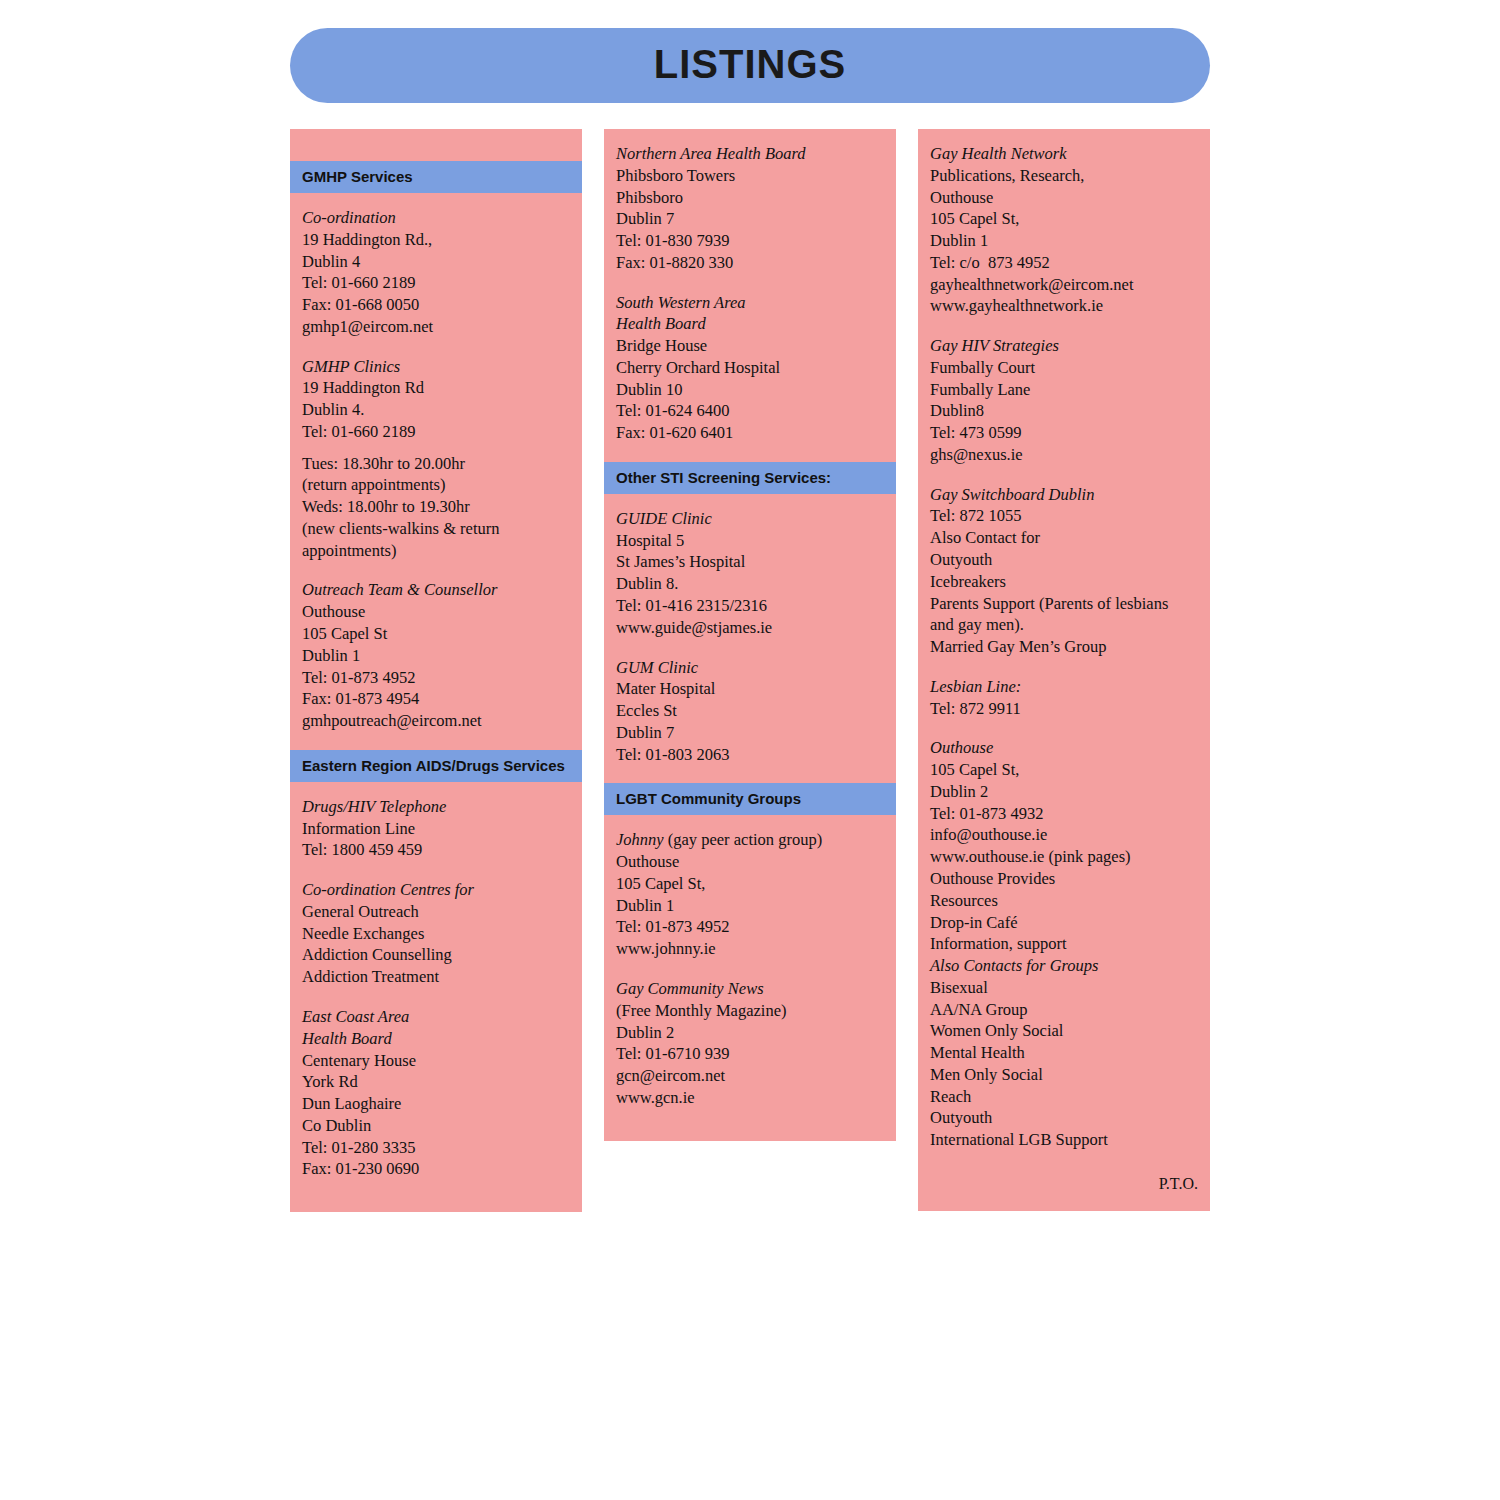LISTINGS
GMHP Services
Co-ordination
19 Haddington Rd.,
Dublin 4
Tel: 01-660 2189
Fax: 01-668 0050
gmhp1@eircom.net
GMHP Clinics
19 Haddington Rd
Dublin 4.
Tel: 01-660 2189
Tues: 18.30hr to 20.00hr
(return appointments)
Weds: 18.00hr to 19.30hr
(new clients-walkins & return
appointments)
Outreach Team & Counsellor
Outhouse
105 Capel St
Dublin 1
Tel: 01-873 4952
Fax: 01-873 4954
gmhpoutreach@eircom.net
Eastern Region AIDS/Drugs Services
Drugs/HIV Telephone
Information Line
Tel: 1800 459 459
Co-ordination Centres for
General Outreach
Needle Exchanges
Addiction Counselling
Addiction Treatment
East Coast Area
Health Board
Centenary House
York Rd
Dun Laoghaire
Co Dublin
Tel: 01-280 3335
Fax: 01-230 0690
Northern Area Health Board
Phibsboro Towers
Phibsboro
Dublin 7
Tel: 01-830 7939
Fax: 01-8820 330
South Western Area
Health Board
Bridge House
Cherry Orchard Hospital
Dublin 10
Tel: 01-624 6400
Fax: 01-620 6401
Other STI Screening Services:
GUIDE Clinic
Hospital 5
St James’s Hospital
Dublin 8.
Tel: 01-416 2315/2316
www.guide@stjames.ie
GUM Clinic
Mater Hospital
Eccles St
Dublin 7
Tel: 01-803 2063
LGBT Community Groups
Johnny (gay peer action group)
Outhouse
105 Capel St,
Dublin 1
Tel: 01-873 4952
www.johnny.ie
Gay Community News
(Free Monthly Magazine)
Dublin 2
Tel: 01-6710 939
gcn@eircom.net
www.gcn.ie
Gay Health Network
Publications, Research,
Outhouse
105 Capel St,
Dublin 1
Tel: c/o 873 4952
gayhealthnetwork@eircom.net
www.gayhealthnetwork.ie
Gay HIV Strategies
Fumbally Court
Fumbally Lane
Dublin8
Tel: 473 0599
ghs@nexus.ie
Gay Switchboard Dublin
Tel: 872 1055
Also Contact for
Outyouth
Icebreakers
Parents Support (Parents of lesbians
and gay men).
Married Gay Men’s Group
Lesbian Line:
Tel: 872 9911
Outhouse
105 Capel St,
Dublin 2
Tel: 01-873 4932
info@outhouse.ie
www.outhouse.ie (pink pages)
Outhouse Provides
Resources
Drop-in Café
Information, support
Also Contacts for Groups
Bisexual
AA/NA Group
Women Only Social
Mental Health
Men Only Social
Reach
Outyouth
International LGB Support
P.T.O.